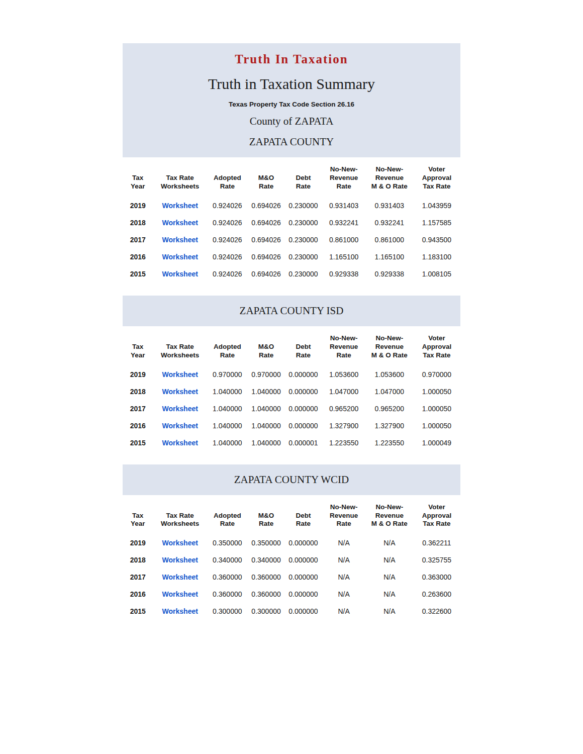Truth In Taxation
Truth in Taxation Summary
Texas Property Tax Code Section 26.16
County of ZAPATA
ZAPATA COUNTY
| Tax Year | Tax Rate Worksheets | Adopted Rate | M&O Rate | Debt Rate | No-New- Revenue Rate | No-New- Revenue M & O Rate | Voter Approval Tax Rate |
| --- | --- | --- | --- | --- | --- | --- | --- |
| 2019 | Worksheet | 0.924026 | 0.694026 | 0.230000 | 0.931403 | 0.931403 | 1.043959 |
| 2018 | Worksheet | 0.924026 | 0.694026 | 0.230000 | 0.932241 | 0.932241 | 1.157585 |
| 2017 | Worksheet | 0.924026 | 0.694026 | 0.230000 | 0.861000 | 0.861000 | 0.943500 |
| 2016 | Worksheet | 0.924026 | 0.694026 | 0.230000 | 1.165100 | 1.165100 | 1.183100 |
| 2015 | Worksheet | 0.924026 | 0.694026 | 0.230000 | 0.929338 | 0.929338 | 1.008105 |
ZAPATA COUNTY ISD
| Tax Year | Tax Rate Worksheets | Adopted Rate | M&O Rate | Debt Rate | No-New- Revenue Rate | No-New- Revenue M & O Rate | Voter Approval Tax Rate |
| --- | --- | --- | --- | --- | --- | --- | --- |
| 2019 | Worksheet | 0.970000 | 0.970000 | 0.000000 | 1.053600 | 1.053600 | 0.970000 |
| 2018 | Worksheet | 1.040000 | 1.040000 | 0.000000 | 1.047000 | 1.047000 | 1.000050 |
| 2017 | Worksheet | 1.040000 | 1.040000 | 0.000000 | 0.965200 | 0.965200 | 1.000050 |
| 2016 | Worksheet | 1.040000 | 1.040000 | 0.000000 | 1.327900 | 1.327900 | 1.000050 |
| 2015 | Worksheet | 1.040000 | 1.040000 | 0.000001 | 1.223550 | 1.223550 | 1.000049 |
ZAPATA COUNTY WCID
| Tax Year | Tax Rate Worksheets | Adopted Rate | M&O Rate | Debt Rate | No-New- Revenue Rate | No-New- Revenue M & O Rate | Voter Approval Tax Rate |
| --- | --- | --- | --- | --- | --- | --- | --- |
| 2019 | Worksheet | 0.350000 | 0.350000 | 0.000000 | N/A | N/A | 0.362211 |
| 2018 | Worksheet | 0.340000 | 0.340000 | 0.000000 | N/A | N/A | 0.325755 |
| 2017 | Worksheet | 0.360000 | 0.360000 | 0.000000 | N/A | N/A | 0.363000 |
| 2016 | Worksheet | 0.360000 | 0.360000 | 0.000000 | N/A | N/A | 0.263600 |
| 2015 | Worksheet | 0.300000 | 0.300000 | 0.000000 | N/A | N/A | 0.322600 |